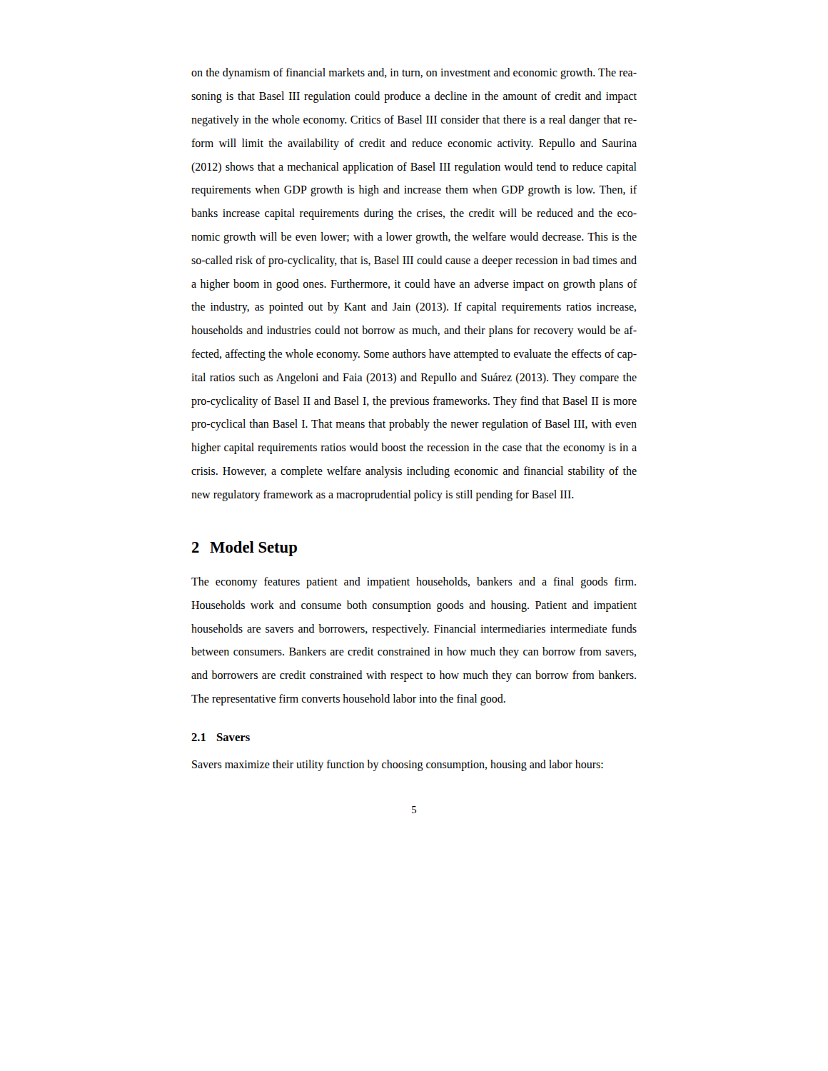on the dynamism of financial markets and, in turn, on investment and economic growth. The reasoning is that Basel III regulation could produce a decline in the amount of credit and impact negatively in the whole economy. Critics of Basel III consider that there is a real danger that reform will limit the availability of credit and reduce economic activity. Repullo and Saurina (2012) shows that a mechanical application of Basel III regulation would tend to reduce capital requirements when GDP growth is high and increase them when GDP growth is low. Then, if banks increase capital requirements during the crises, the credit will be reduced and the economic growth will be even lower; with a lower growth, the welfare would decrease. This is the so-called risk of pro-cyclicality, that is, Basel III could cause a deeper recession in bad times and a higher boom in good ones. Furthermore, it could have an adverse impact on growth plans of the industry, as pointed out by Kant and Jain (2013). If capital requirements ratios increase, households and industries could not borrow as much, and their plans for recovery would be affected, affecting the whole economy. Some authors have attempted to evaluate the effects of capital ratios such as Angeloni and Faia (2013) and Repullo and Suárez (2013). They compare the pro-cyclicality of Basel II and Basel I, the previous frameworks. They find that Basel II is more pro-cyclical than Basel I. That means that probably the newer regulation of Basel III, with even higher capital requirements ratios would boost the recession in the case that the economy is in a crisis. However, a complete welfare analysis including economic and financial stability of the new regulatory framework as a macroprudential policy is still pending for Basel III.
2 Model Setup
The economy features patient and impatient households, bankers and a final goods firm. Households work and consume both consumption goods and housing. Patient and impatient households are savers and borrowers, respectively. Financial intermediaries intermediate funds between consumers. Bankers are credit constrained in how much they can borrow from savers, and borrowers are credit constrained with respect to how much they can borrow from bankers. The representative firm converts household labor into the final good.
2.1 Savers
Savers maximize their utility function by choosing consumption, housing and labor hours:
5